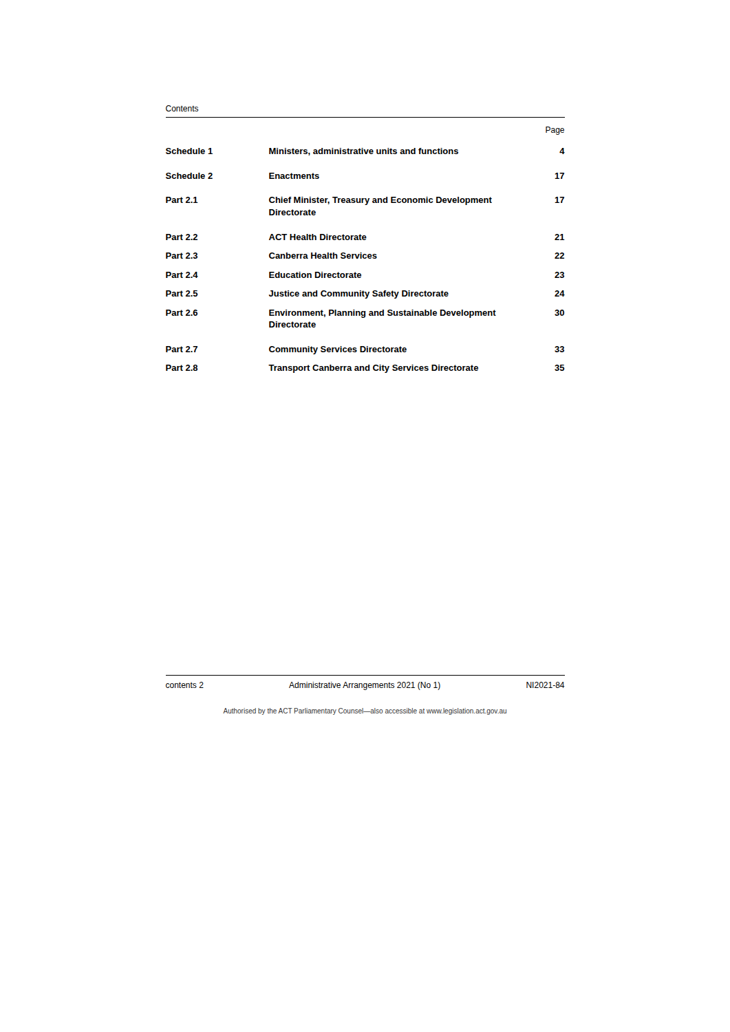Contents
Page
| Schedule 1 | Ministers, administrative units and functions | 4 |
| Schedule 2 | Enactments | 17 |
| Part 2.1 | Chief Minister, Treasury and Economic Development Directorate | 17 |
| Part 2.2 | ACT Health Directorate | 21 |
| Part 2.3 | Canberra Health Services | 22 |
| Part 2.4 | Education Directorate | 23 |
| Part 2.5 | Justice and Community Safety Directorate | 24 |
| Part 2.6 | Environment, Planning and Sustainable Development Directorate | 30 |
| Part 2.7 | Community Services Directorate | 33 |
| Part 2.8 | Transport Canberra and City Services Directorate | 35 |
contents 2
Administrative Arrangements 2021 (No 1)
NI2021-84
Authorised by the ACT Parliamentary Counsel—also accessible at www.legislation.act.gov.au